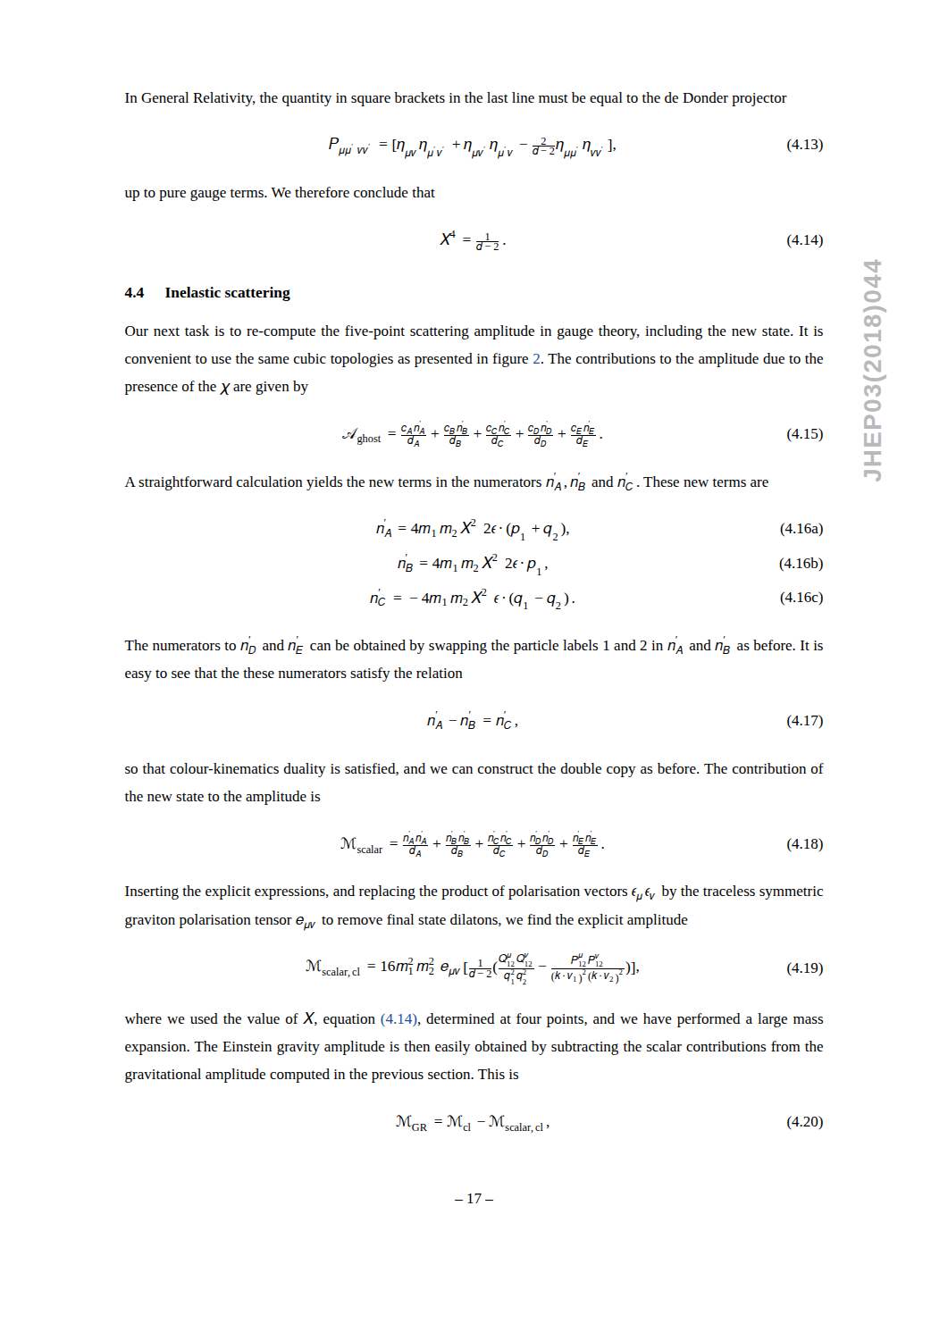JHEP03(2018)044
In General Relativity, the quantity in square brackets in the last line must be equal to the de Donder projector
Pμμ′νν′ = [ ημν ημ′ν′ + ημν′ ημ′ν − 2d−2 ημμ′ ηνν′ ] , (4.13)
up to pure gauge terms. We therefore conclude that
X4 = 1d−2 . (4.14)
4.4 Inelastic scattering
Our next task is to re-compute the five-point scattering amplitude in gauge theory, including the new state. It is convenient to use the same cubic topologies as presented in figure 2. The contributions to the amplitude due to the presence of the χ are given by
𝒜ghost = cAnA′dA + cBnB′dB + cCnC′dC + cDnD′dD + cEnE′dE . (4.15)
A straightforward calculation yields the new terms in the numerators nA′,nB′ and nC′. These new terms are
nA′ = 4m1m2X2 2ϵ·(p1+q2) , (4.16a) nB′ = 4m1m2X2 2ϵ·p1 , (4.16b) nC′ = −4m1m2X2 ϵ·(q1−q2) . (4.16c)
The numerators to nD′ and nE′ can be obtained by swapping the particle labels 1 and 2 in nA′ and nB′ as before. It is easy to see that the these numerators satisfy the relation
nA′ − nB′ = nC′ , (4.17)
so that colour-kinematics duality is satisfied, and we can construct the double copy as before. The contribution of the new state to the amplitude is
ℳscalar = nA′nA′dA + nB′nB′dB + nC′nC′dC + nD′nD′dD + nE′nE′dE . (4.18)
Inserting the explicit expressions, and replacing the product of polarisation vectors ϵμϵν by the traceless symmetric graviton polarisation tensor eμν to remove final state dilatons, we find the explicit amplitude
ℳscalar,cl = 16m12m22 eμν [ 1d−2 ( Q12μQ12ν q12q22 − P12μP12ν (k·v1)2(k·v2)2 ) ] , (4.19)
where we used the value of X, equation (4.14), determined at four points, and we have performed a large mass expansion. The Einstein gravity amplitude is then easily obtained by subtracting the scalar contributions from the gravitational amplitude computed in the previous section. This is
ℳGR = ℳcl − ℳscalar,cl , (4.20)
– 17 –